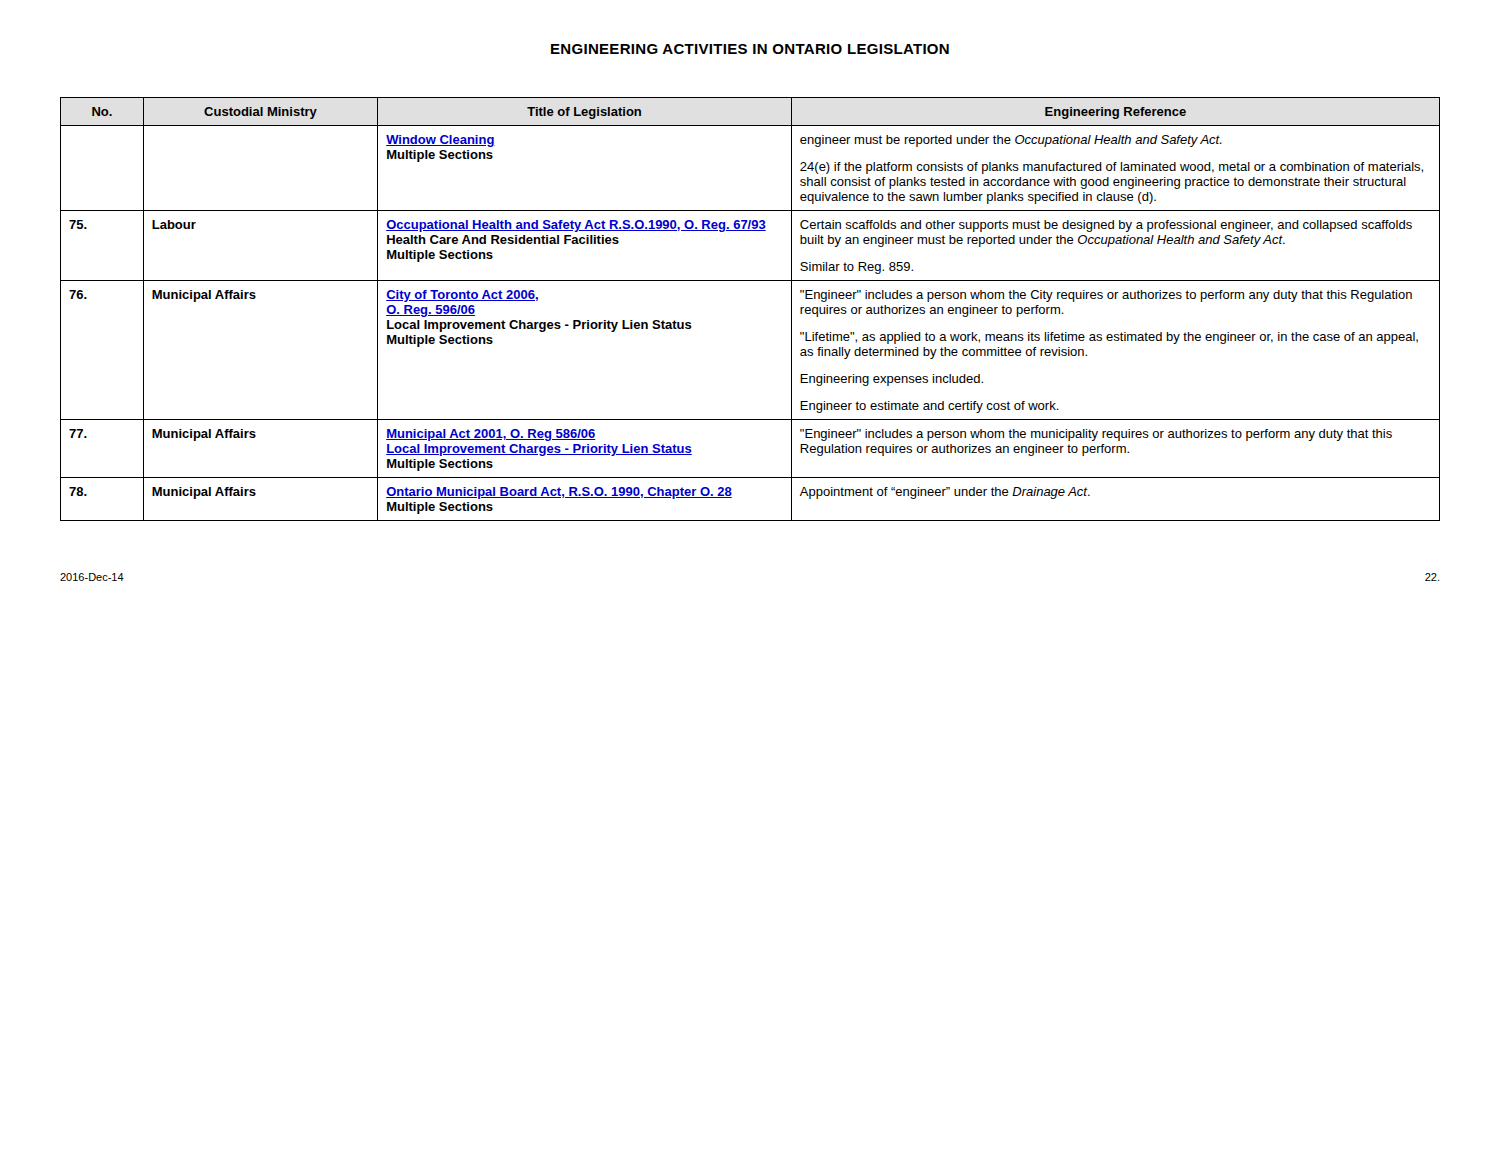ENGINEERING ACTIVITIES IN ONTARIO LEGISLATION
| No. | Custodial Ministry | Title of Legislation | Engineering Reference |
| --- | --- | --- | --- |
| | | Window Cleaning Multiple Sections | engineer must be reported under the Occupational Health and Safety Act. 24(e) if the platform consists of planks manufactured of laminated wood, metal or a combination of materials, shall consist of planks tested in accordance with good engineering practice to demonstrate their structural equivalence to the sawn lumber planks specified in clause (d). |
| 75. | Labour | Occupational Health and Safety Act R.S.O.1990, O. Reg. 67/93 Health Care And Residential Facilities Multiple Sections | Certain scaffolds and other supports must be designed by a professional engineer, and collapsed scaffolds built by an engineer must be reported under the Occupational Health and Safety Act . Similar to Reg. 859. |
| 76. | Municipal Affairs | City of Toronto Act 2006, O. Reg. 596/06 Local Improvement Charges - Priority Lien Status Multiple Sections | "Engineer" includes a person whom the City requires or authorizes to perform any duty that this Regulation requires or authorizes an engineer to perform. "Lifetime", as applied to a work, means its lifetime as estimated by the engineer or, in the case of an appeal, as finally determined by the committee of revision. Engineering expenses included. Engineer to estimate and certify cost of work. |
| 77. | Municipal Affairs | Municipal Act 2001, O. Reg 586/06 Local Improvement Charges - Priority Lien Status Multiple Sections | "Engineer" includes a person whom the municipality requires or authorizes to perform any duty that this Regulation requires or authorizes an engineer to perform. |
| 78. | Municipal Affairs | Ontario Municipal Board Act, R.S.O. 1990, Chapter O. 28 Multiple Sections | Appointment of “engineer” under the Drainage Act . |
2016-Dec-14 22.